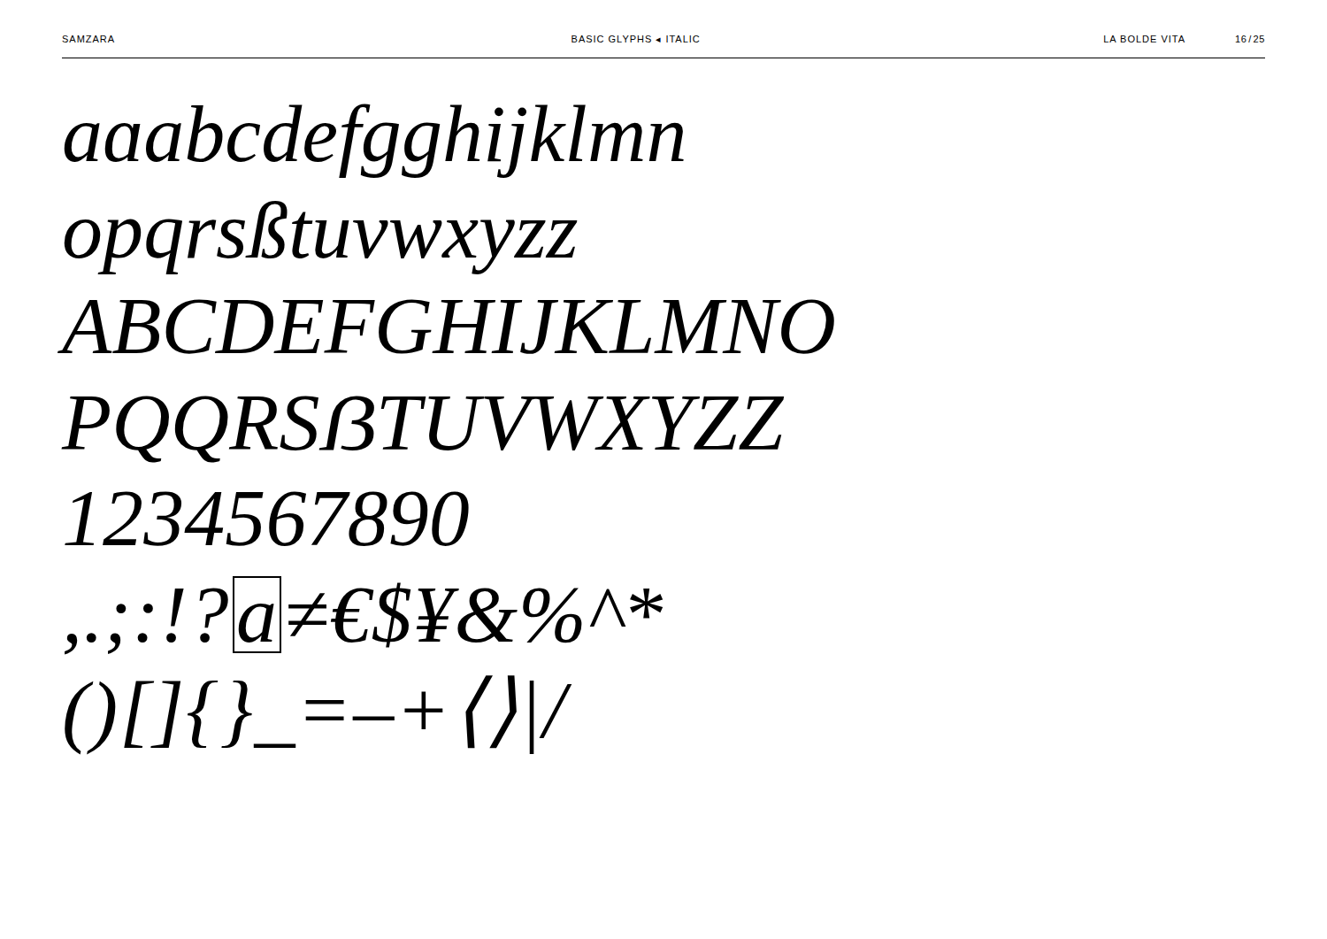Samzara Basic Glyphs ◂ Italic La Bolde Vita 16 / 25
aɑabcdefgghijklmn
opqrsßtuvwxyzz
ABCDEFGHIJKLMNO
PQQRSẞTUVWXYZZ
1234567890
,.;:!?a≠€$¥&%^*
()[]{}_=–+⟨⟩|/